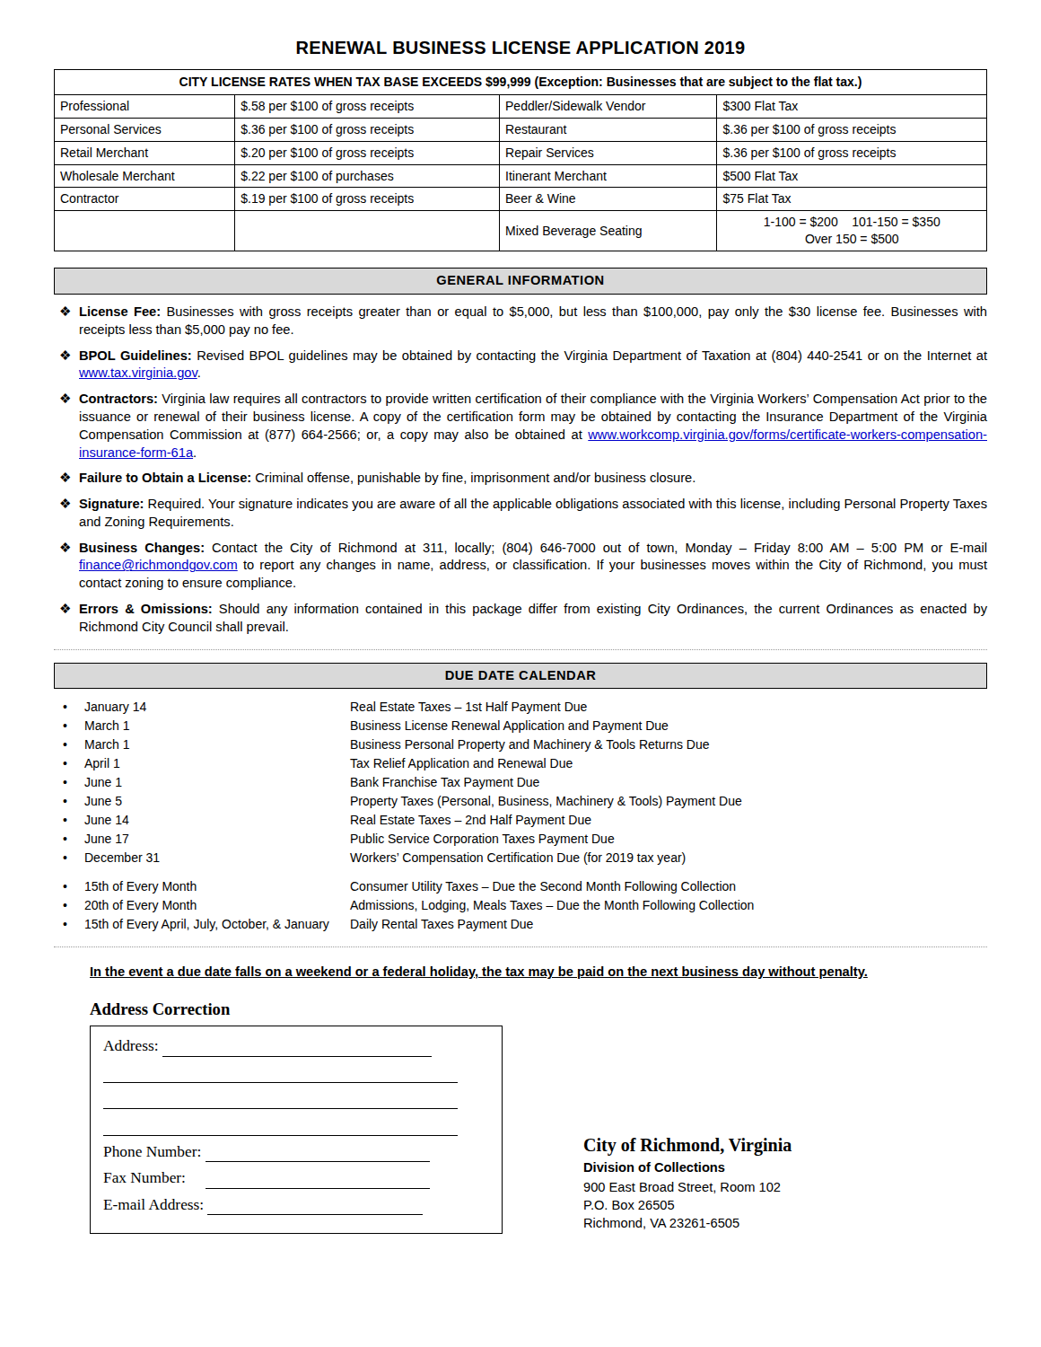RENEWAL BUSINESS LICENSE APPLICATION 2019
| CITY LICENSE RATES WHEN TAX BASE EXCEEDS $99,999 (Exception: Businesses that are subject to the flat tax.) |
| --- |
| Professional | $.58 per $100 of gross receipts | Peddler/Sidewalk Vendor | $300 Flat Tax |
| Personal Services | $.36 per $100 of gross receipts | Restaurant | $.36 per $100 of gross receipts |
| Retail Merchant | $.20 per $100 of gross receipts | Repair Services | $.36 per $100 of gross receipts |
| Wholesale Merchant | $.22 per $100 of purchases | Itinerant Merchant | $500 Flat Tax |
| Contractor | $.19 per $100 of gross receipts | Beer & Wine | $75 Flat Tax |
| | | Mixed Beverage Seating | 1-100 = $200 101-150 = $350 Over 150 = $500 |
GENERAL INFORMATION
License Fee: Businesses with gross receipts greater than or equal to $5,000, but less than $100,000, pay only the $30 license fee. Businesses with receipts less than $5,000 pay no fee.
BPOL Guidelines: Revised BPOL guidelines may be obtained by contacting the Virginia Department of Taxation at (804) 440-2541 or on the Internet at www.tax.virginia.gov.
Contractors: Virginia law requires all contractors to provide written certification of their compliance with the Virginia Workers’ Compensation Act prior to the issuance or renewal of their business license. A copy of the certification form may be obtained by contacting the Insurance Department of the Virginia Compensation Commission at (877) 664-2566; or, a copy may also be obtained at www.workcomp.virginia.gov/forms/certificate-workers-compensation-insurance-form-61a.
Failure to Obtain a License: Criminal offense, punishable by fine, imprisonment and/or business closure.
Signature: Required. Your signature indicates you are aware of all the applicable obligations associated with this license, including Personal Property Taxes and Zoning Requirements.
Business Changes: Contact the City of Richmond at 311, locally; (804) 646-7000 out of town, Monday – Friday 8:00 AM – 5:00 PM or E-mail finance@richmondgov.com to report any changes in name, address, or classification. If your businesses moves within the City of Richmond, you must contact zoning to ensure compliance.
Errors & Omissions: Should any information contained in this package differ from existing City Ordinances, the current Ordinances as enacted by Richmond City Council shall prevail.
DUE DATE CALENDAR
| • | January 14 | Real Estate Taxes – 1st Half Payment Due |
| • | March 1 | Business License Renewal Application and Payment Due |
| • | March 1 | Business Personal Property and Machinery & Tools Returns Due |
| • | April 1 | Tax Relief Application and Renewal Due |
| • | June 1 | Bank Franchise Tax Payment Due |
| • | June 5 | Property Taxes (Personal, Business, Machinery & Tools) Payment Due |
| • | June 14 | Real Estate Taxes – 2nd Half Payment Due |
| • | June 17 | Public Service Corporation Taxes Payment Due |
| • | December 31 | Workers’ Compensation Certification Due (for 2019 tax year) |
| • | 15th of Every Month | Consumer Utility Taxes – Due the Second Month Following Collection |
| • | 20th of Every Month | Admissions, Lodging, Meals Taxes – Due the Month Following Collection |
| • | 15th of Every April, July, October, & January | Daily Rental Taxes Payment Due |
In the event a due date falls on a weekend or a federal holiday, the tax may be paid on the next business day without penalty.
Address Correction
Address: Phone Number: Fax Number: E-mail Address:
City of Richmond, Virginia
Division of Collections
900 East Broad Street, Room 102
P.O. Box 26505
Richmond, VA 23261-6505